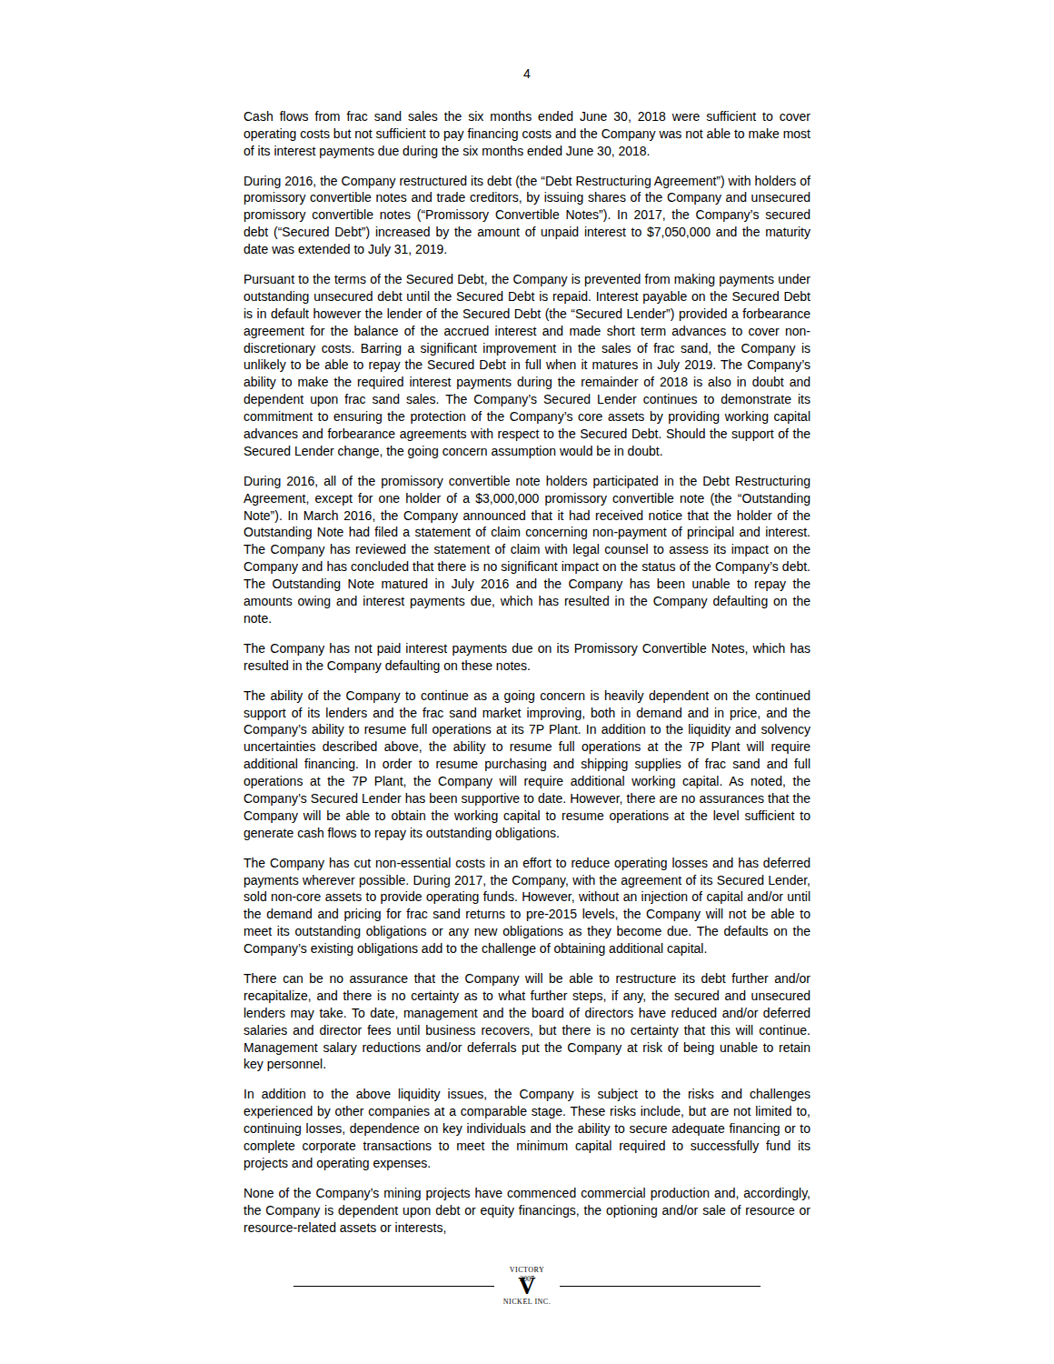4
Cash flows from frac sand sales the six months ended June 30, 2018 were sufficient to cover operating costs but not sufficient to pay financing costs and the Company was not able to make most of its interest payments due during the six months ended June 30, 2018.
During 2016, the Company restructured its debt (the “Debt Restructuring Agreement”) with holders of promissory convertible notes and trade creditors, by issuing shares of the Company and unsecured promissory convertible notes (“Promissory Convertible Notes”). In 2017, the Company’s secured debt (“Secured Debt”) increased by the amount of unpaid interest to $7,050,000 and the maturity date was extended to July 31, 2019.
Pursuant to the terms of the Secured Debt, the Company is prevented from making payments under outstanding unsecured debt until the Secured Debt is repaid. Interest payable on the Secured Debt is in default however the lender of the Secured Debt (the “Secured Lender”) provided a forbearance agreement for the balance of the accrued interest and made short term advances to cover non-discretionary costs. Barring a significant improvement in the sales of frac sand, the Company is unlikely to be able to repay the Secured Debt in full when it matures in July 2019. The Company’s ability to make the required interest payments during the remainder of 2018 is also in doubt and dependent upon frac sand sales. The Company’s Secured Lender continues to demonstrate its commitment to ensuring the protection of the Company’s core assets by providing working capital advances and forbearance agreements with respect to the Secured Debt. Should the support of the Secured Lender change, the going concern assumption would be in doubt.
During 2016, all of the promissory convertible note holders participated in the Debt Restructuring Agreement, except for one holder of a $3,000,000 promissory convertible note (the “Outstanding Note”). In March 2016, the Company announced that it had received notice that the holder of the Outstanding Note had filed a statement of claim concerning non-payment of principal and interest. The Company has reviewed the statement of claim with legal counsel to assess its impact on the Company and has concluded that there is no significant impact on the status of the Company’s debt. The Outstanding Note matured in July 2016 and the Company has been unable to repay the amounts owing and interest payments due, which has resulted in the Company defaulting on the note.
The Company has not paid interest payments due on its Promissory Convertible Notes, which has resulted in the Company defaulting on these notes.
The ability of the Company to continue as a going concern is heavily dependent on the continued support of its lenders and the frac sand market improving, both in demand and in price, and the Company’s ability to resume full operations at its 7P Plant. In addition to the liquidity and solvency uncertainties described above, the ability to resume full operations at the 7P Plant will require additional financing. In order to resume purchasing and shipping supplies of frac sand and full operations at the 7P Plant, the Company will require additional working capital. As noted, the Company’s Secured Lender has been supportive to date. However, there are no assurances that the Company will be able to obtain the working capital to resume operations at the level sufficient to generate cash flows to repay its outstanding obligations.
The Company has cut non-essential costs in an effort to reduce operating losses and has deferred payments wherever possible. During 2017, the Company, with the agreement of its Secured Lender, sold non-core assets to provide operating funds. However, without an injection of capital and/or until the demand and pricing for frac sand returns to pre-2015 levels, the Company will not be able to meet its outstanding obligations or any new obligations as they become due. The defaults on the Company’s existing obligations add to the challenge of obtaining additional capital.
There can be no assurance that the Company will be able to restructure its debt further and/or recapitalize, and there is no certainty as to what further steps, if any, the secured and unsecured lenders may take. To date, management and the board of directors have reduced and/or deferred salaries and director fees until business recovers, but there is no certainty that this will continue. Management salary reductions and/or deferrals put the Company at risk of being unable to retain key personnel.
In addition to the above liquidity issues, the Company is subject to the risks and challenges experienced by other companies at a comparable stage. These risks include, but are not limited to, continuing losses, dependence on key individuals and the ability to secure adequate financing or to complete corporate transactions to meet the minimum capital required to successfully fund its projects and operating expenses.
None of the Company’s mining projects have commenced commercial production and, accordingly, the Company is dependent upon debt or equity financings, the optioning and/or sale of resource or resource-related assets or interests,
VICTORY 2007 V NICKEL INC.